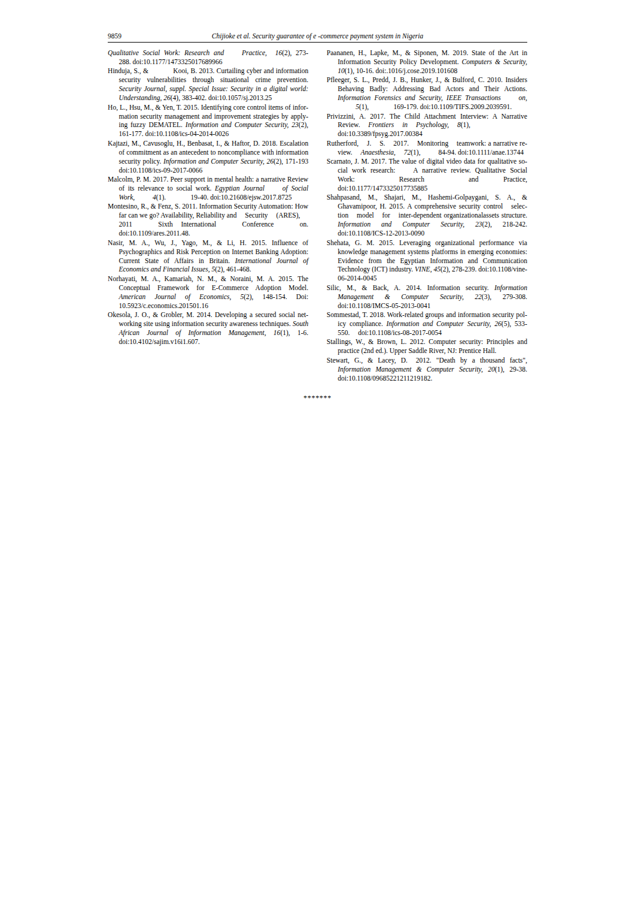9859
Chijioke et al. Security guarantee of e -commerce payment system in Nigeria
Qualitative Social Work: Research and Practice, 16(2), 273-288. doi:10.1177/1473325017689966
Hinduja, S., & Kooi, B. 2013. Curtailing cyber and information security vulnerabilities through situational crime prevention. Security Journal, suppl. Special Issue: Security in a digital world: Understanding, 26(4), 383-402. doi:10.1057/sj.2013.25
Ho, L., Hsu, M., & Yen, T. 2015. Identifying core control items of information security management and improvement strategies by applying fuzzy DEMATEL. Information and Computer Security, 23(2), 161-177. doi:10.1108/ics-04-2014-0026
Kajtazi, M., Cavusoglu, H., Benbasat, I., & Haftor, D. 2018. Escalation of commitment as an antecedent to noncompliance with information security policy. Information and Computer Security, 26(2), 171-193 doi:10.1108/ics-09-2017-0066
Malcolm, P. M. 2017. Peer support in mental health: a narrative Review of its relevance to social work. Egyptian Journal of Social Work, 4(1). 19-40. doi:10.21608/ejsw.2017.8725
Montesino, R., & Fenz, S. 2011. Information Security Automation: How far can we go? Availability, Reliability and Security (ARES), 2011 Sixth International Conference on. doi:10.1109/ares.2011.48.
Nasir, M. A., Wu, J., Yago, M., & Li, H. 2015. Influence of Psychographics and Risk Perception on Internet Banking Adoption: Current State of Affairs in Britain. International Journal of Economics and Financial Issues, 5(2), 461-468.
Norhayati, M. A., Kamariah, N. M., & Noraini, M. A. 2015. The Conceptual Framework for E-Commerce Adoption Model. American Journal of Economics, 5(2), 148-154. Doi: 10.5923/c.economics.201501.16
Okesola, J. O., & Grobler, M. 2014. Developing a secured social networking site using information security awareness techniques. South African Journal of Information Management, 16(1), 1-6. doi:10.4102/sajim.v16i1.607.
Paananen, H., Lapke, M., & Siponen, M. 2019. State of the Art in Information Security Policy Development. Computers & Security, 10(1), 10-16. doi:.1016/j.cose.2019.101608
Pfleeger, S. L., Predd, J. B., Hunker, J., & Bulford, C. 2010. Insiders Behaving Badly: Addressing Bad Actors and Their Actions. Information Forensics and Security, IEEE Transactions on, 5(1), 169-179. doi:10.1109/TIFS.2009.2039591.
Privizzini, A. 2017. The Child Attachment Interview: A Narrative Review. Frontiers in Psychology, 8(1), doi:10.3389/fpsyg.2017.00384
Rutherford, J. S. 2017. Monitoring teamwork: a narrative review. Anaesthesia, 72(1), 84-94. doi:10.1111/anae.13744
Scarnato, J. M. 2017. The value of digital video data for qualitative social work research: A narrative review. Qualitative Social Work: Research and Practice, doi:10.1177/1473325017735885
Shahpasand, M., Shajari, M., Hashemi-Golpaygani, S. A., & Ghavamipoor, H. 2015. A comprehensive security control selection model for inter-dependent organizationalassets structure. Information and Computer Security, 23(2), 218-242. doi:10.1108/ICS-12-2013-0090
Shehata, G. M. 2015. Leveraging organizational performance via knowledge management systems platforms in emerging economies: Evidence from the Egyptian Information and Communication Technology (ICT) industry. VINE, 45(2), 278-239. doi:10.1108/vine-06-2014-0045
Silic, M., & Back, A. 2014. Information security. Information Management & Computer Security, 22(3), 279-308. doi:10.1108/IMCS-05-2013-0041
Sommestad, T. 2018. Work-related groups and information security policy compliance. Information and Computer Security, 26(5), 533-550. doi:10.1108/ics-08-2017-0054
Stallings, W., & Brown, L. 2012. Computer security: Principles and practice (2nd ed.). Upper Saddle River, NJ: Prentice Hall.
Stewart, G., & Lacey, D. 2012. "Death by a thousand facts", Information Management & Computer Security, 20(1), 29-38. doi:10.1108/09685221211219182.
*******